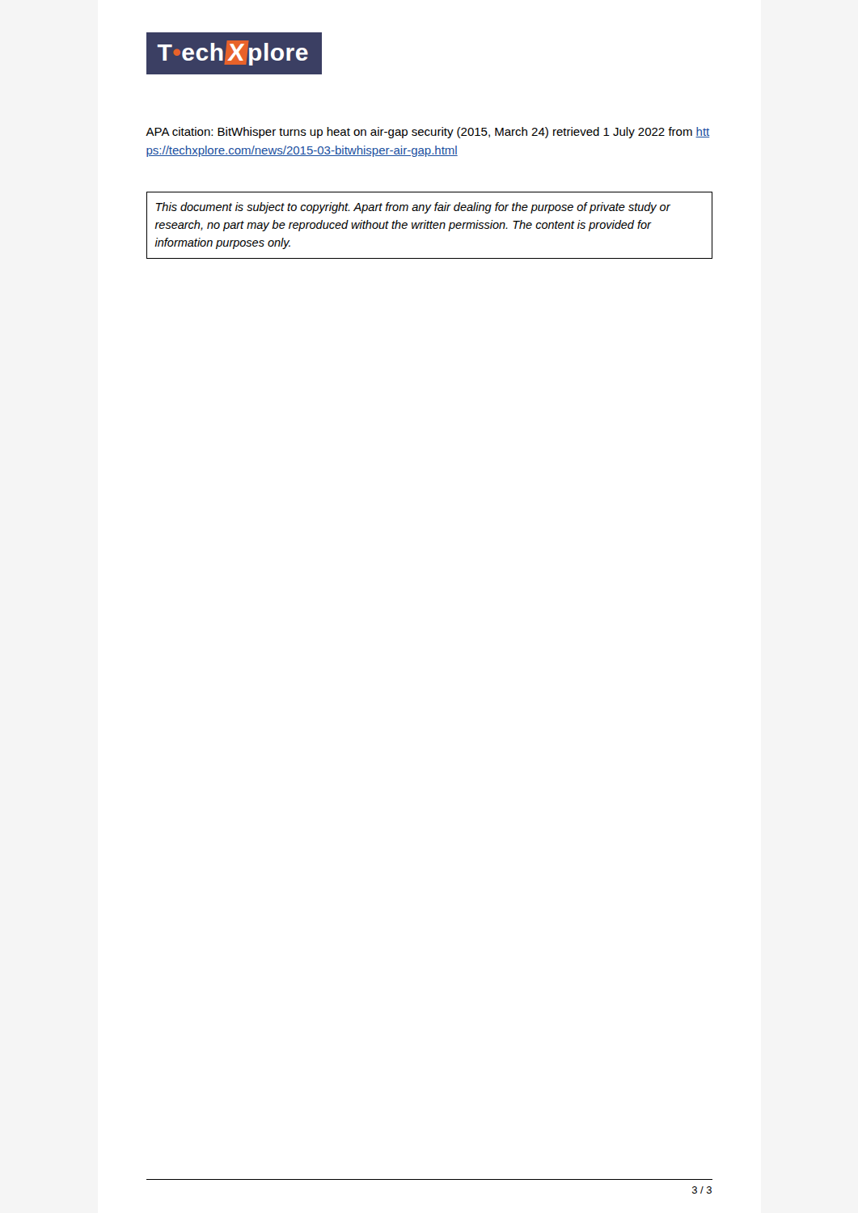T•ech Xplore
APA citation: BitWhisper turns up heat on air-gap security (2015, March 24) retrieved 1 July 2022 from https://techxplore.com/news/2015-03-bitwhisper-air-gap.html
This document is subject to copyright. Apart from any fair dealing for the purpose of private study or research, no part may be reproduced without the written permission. The content is provided for information purposes only.
3 / 3